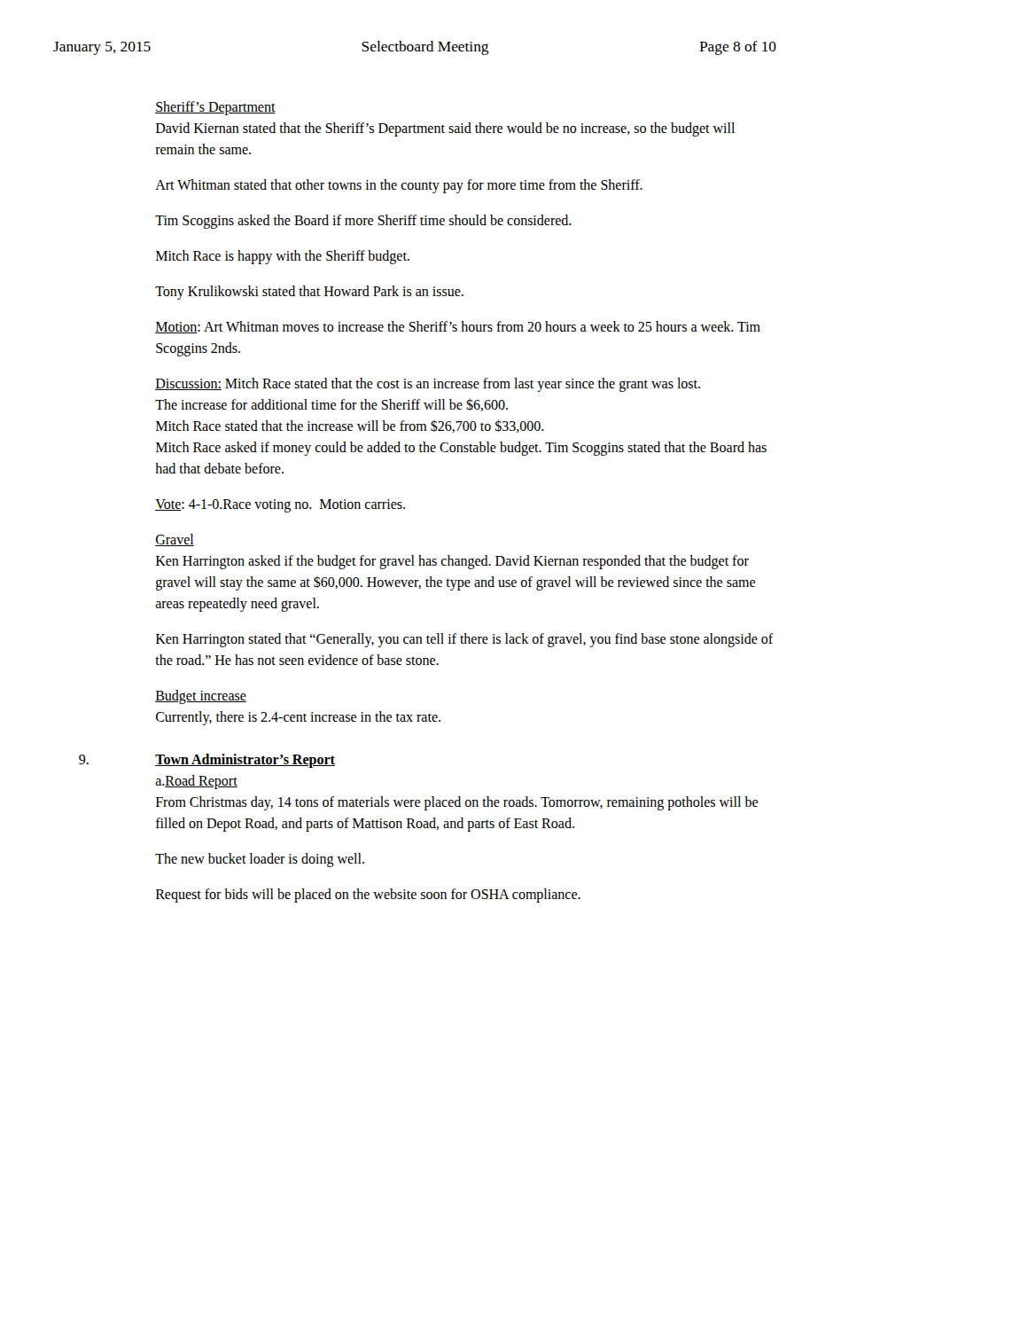January 5, 2015
Selectboard Meeting
Page 8 of 10
Sheriff’s Department
David Kiernan stated that the Sheriff’s Department said there would be no increase, so the budget will remain the same.
Art Whitman stated that other towns in the county pay for more time from the Sheriff.
Tim Scoggins asked the Board if more Sheriff time should be considered.
Mitch Race is happy with the Sheriff budget.
Tony Krulikowski stated that Howard Park is an issue.
Motion: Art Whitman moves to increase the Sheriff’s hours from 20 hours a week to 25 hours a week. Tim Scoggins 2nds.
Discussion: Mitch Race stated that the cost is an increase from last year since the grant was lost.
The increase for additional time for the Sheriff will be $6,600.
Mitch Race stated that the increase will be from $26,700 to $33,000.
Mitch Race asked if money could be added to the Constable budget. Tim Scoggins stated that the Board has had that debate before.
Vote: 4-1-0.Race voting no. Motion carries.
Gravel
Ken Harrington asked if the budget for gravel has changed. David Kiernan responded that the budget for gravel will stay the same at $60,000. However, the type and use of gravel will be reviewed since the same areas repeatedly need gravel.
Ken Harrington stated that “Generally, you can tell if there is lack of gravel, you find base stone alongside of the road.” He has not seen evidence of base stone.
Budget increase
Currently, there is 2.4-cent increase in the tax rate.
9.
Town Administrator’s Report
a.Road Report
From Christmas day, 14 tons of materials were placed on the roads. Tomorrow, remaining potholes will be filled on Depot Road, and parts of Mattison Road, and parts of East Road.
The new bucket loader is doing well.
Request for bids will be placed on the website soon for OSHA compliance.